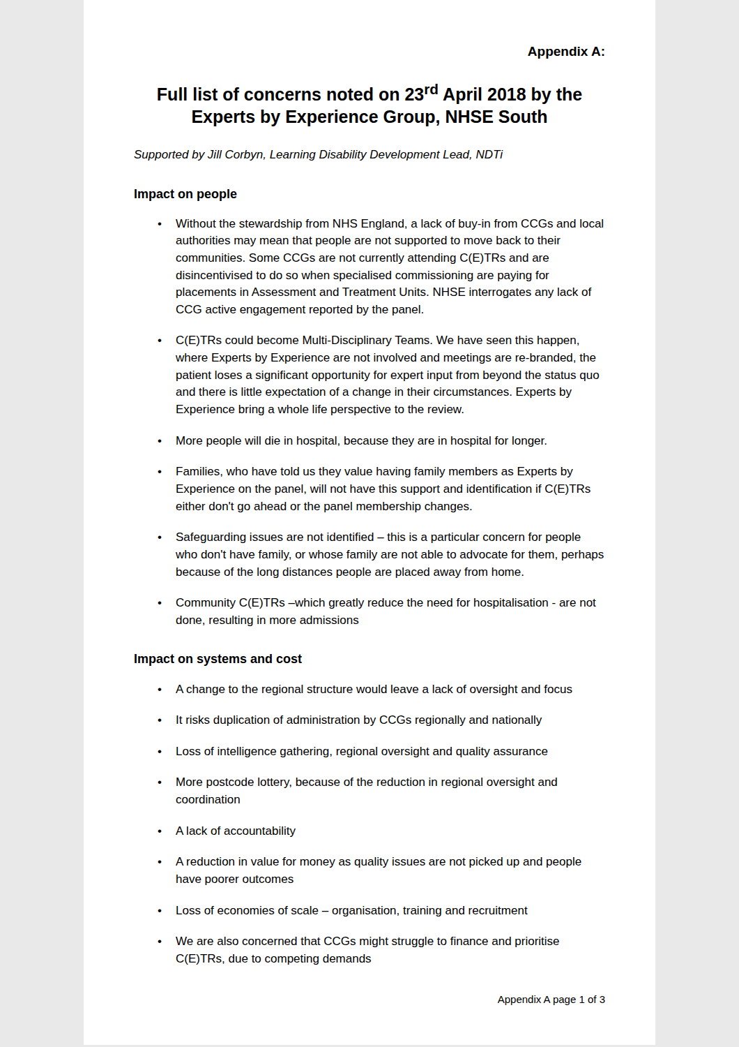Appendix A:
Full list of concerns noted on 23rd April 2018 by the Experts by Experience Group, NHSE South
Supported by Jill Corbyn, Learning Disability Development Lead, NDTi
Impact on people
Without the stewardship from NHS England, a lack of buy-in from CCGs and local authorities may mean that people are not supported to move back to their communities. Some CCGs are not currently attending C(E)TRs and are disincentivised to do so when specialised commissioning are paying for placements in Assessment and Treatment Units. NHSE interrogates any lack of CCG active engagement reported by the panel.
C(E)TRs could become Multi-Disciplinary Teams. We have seen this happen, where Experts by Experience are not involved and meetings are re-branded, the patient loses a significant opportunity for expert input from beyond the status quo and there is little expectation of a change in their circumstances. Experts by Experience bring a whole life perspective to the review.
More people will die in hospital, because they are in hospital for longer.
Families, who have told us they value having family members as Experts by Experience on the panel, will not have this support and identification if C(E)TRs either don't go ahead or the panel membership changes.
Safeguarding issues are not identified – this is a particular concern for people who don't have family, or whose family are not able to advocate for them, perhaps because of the long distances people are placed away from home.
Community C(E)TRs –which greatly reduce the need for hospitalisation - are not done, resulting in more admissions
Impact on systems and cost
A change to the regional structure would leave a lack of oversight and focus
It risks duplication of administration by CCGs regionally and nationally
Loss of intelligence gathering, regional oversight and quality assurance
More postcode lottery, because of the reduction in regional oversight and coordination
A lack of accountability
A reduction in value for money as quality issues are not picked up and people have poorer outcomes
Loss of economies of scale – organisation, training and recruitment
We are also concerned that CCGs might struggle to finance and prioritise C(E)TRs, due to competing demands
Appendix A page 1 of 3